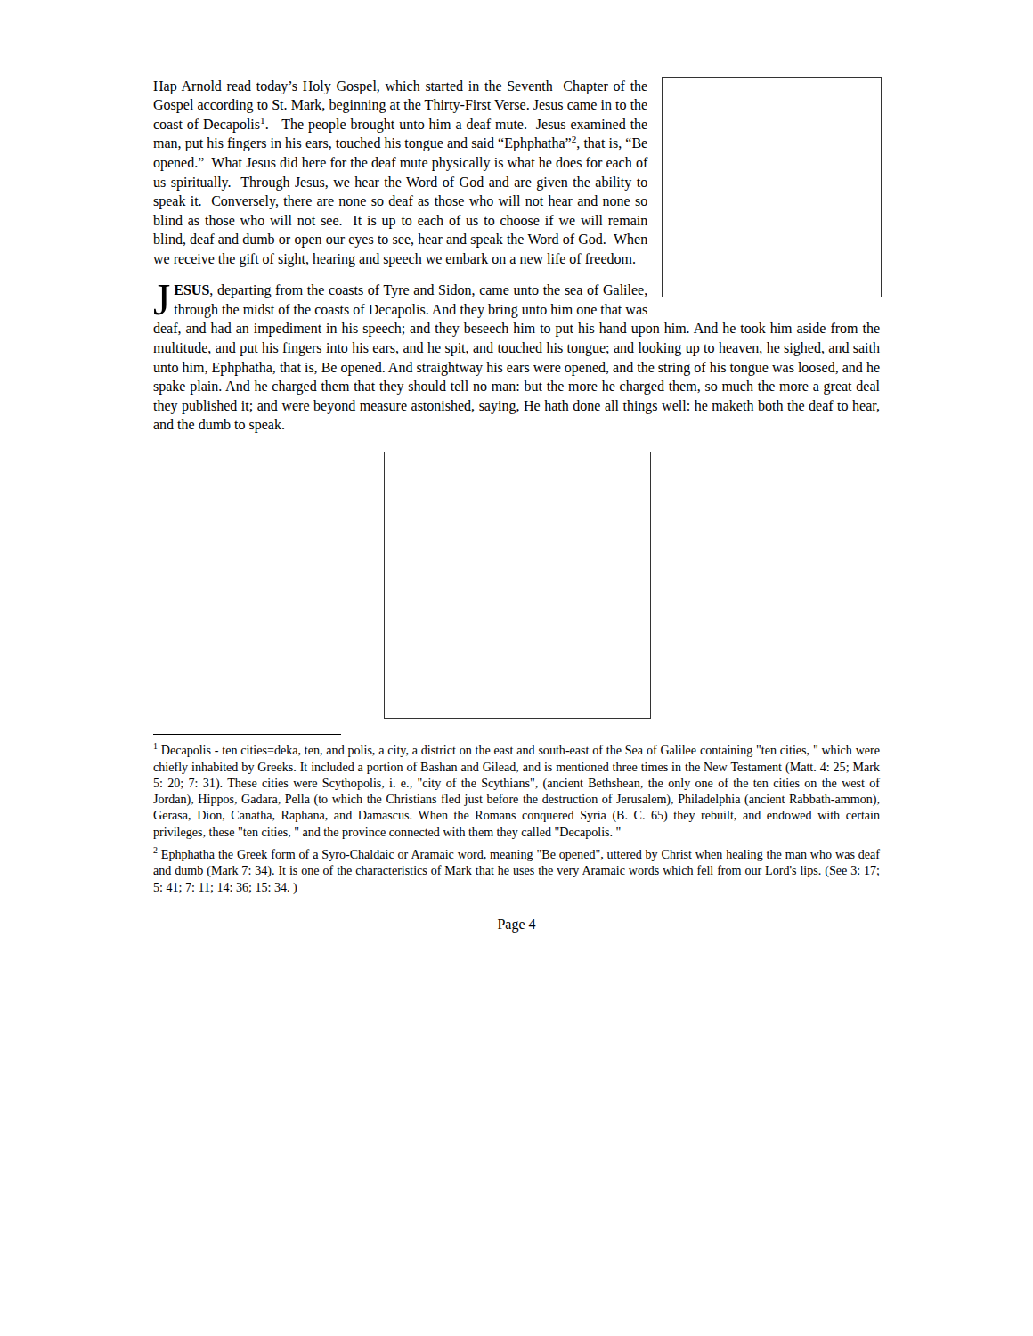Hap Arnold read today’s Holy Gospel, which started in the Seventh Chapter of the Gospel according to St. Mark, beginning at the Thirty-First Verse. Jesus came in to the coast of Decapolis1. The people brought unto him a deaf mute. Jesus examined the man, put his fingers in his ears, touched his tongue and said “Ephphatha”2, that is, “Be opened.” What Jesus did here for the deaf mute physically is what he does for each of us spiritually. Through Jesus, we hear the Word of God and are given the ability to speak it. Conversely, there are none so deaf as those who will not hear and none so blind as those who will not see. It is up to each of us to choose if we will remain blind, deaf and dumb or open our eyes to see, hear and speak the Word of God. When we receive the gift of sight, hearing and speech we embark on a new life of freedom.
JESUS, departing from the coasts of Tyre and Sidon, came unto the sea of Galilee, through the midst of the coasts of Decapolis. And they bring unto him one that was deaf, and had an impediment in his speech; and they beseech him to put his hand upon him. And he took him aside from the multitude, and put his fingers into his ears, and he spit, and touched his tongue; and looking up to heaven, he sighed, and saith unto him, Ephphatha, that is, Be opened. And straightway his ears were opened, and the string of his tongue was loosed, and he spake plain. And he charged them that they should tell no man: but the more he charged them, so much the more a great deal they published it; and were beyond measure astonished, saying, He hath done all things well: he maketh both the deaf to hear, and the dumb to speak.
1 Decapolis - ten cities=deka, ten, and polis, a city, a district on the east and south-east of the Sea of Galilee containing "ten cities, " which were chiefly inhabited by Greeks. It included a portion of Bashan and Gilead, and is mentioned three times in the New Testament (Matt. 4: 25; Mark 5: 20; 7: 31). These cities were Scythopolis, i. e., "city of the Scythians", (ancient Bethshean, the only one of the ten cities on the west of Jordan), Hippos, Gadara, Pella (to which the Christians fled just before the destruction of Jerusalem), Philadelphia (ancient Rabbath-ammon), Gerasa, Dion, Canatha, Raphana, and Damascus. When the Romans conquered Syria (B. C. 65) they rebuilt, and endowed with certain privileges, these "ten cities, " and the province connected with them they called "Decapolis. "
2 Ephphatha the Greek form of a Syro-Chaldaic or Aramaic word, meaning "Be opened", uttered by Christ when healing the man who was deaf and dumb (Mark 7: 34). It is one of the characteristics of Mark that he uses the very Aramaic words which fell from our Lord's lips. (See 3: 17; 5: 41; 7: 11; 14: 36; 15: 34. )
Page 4